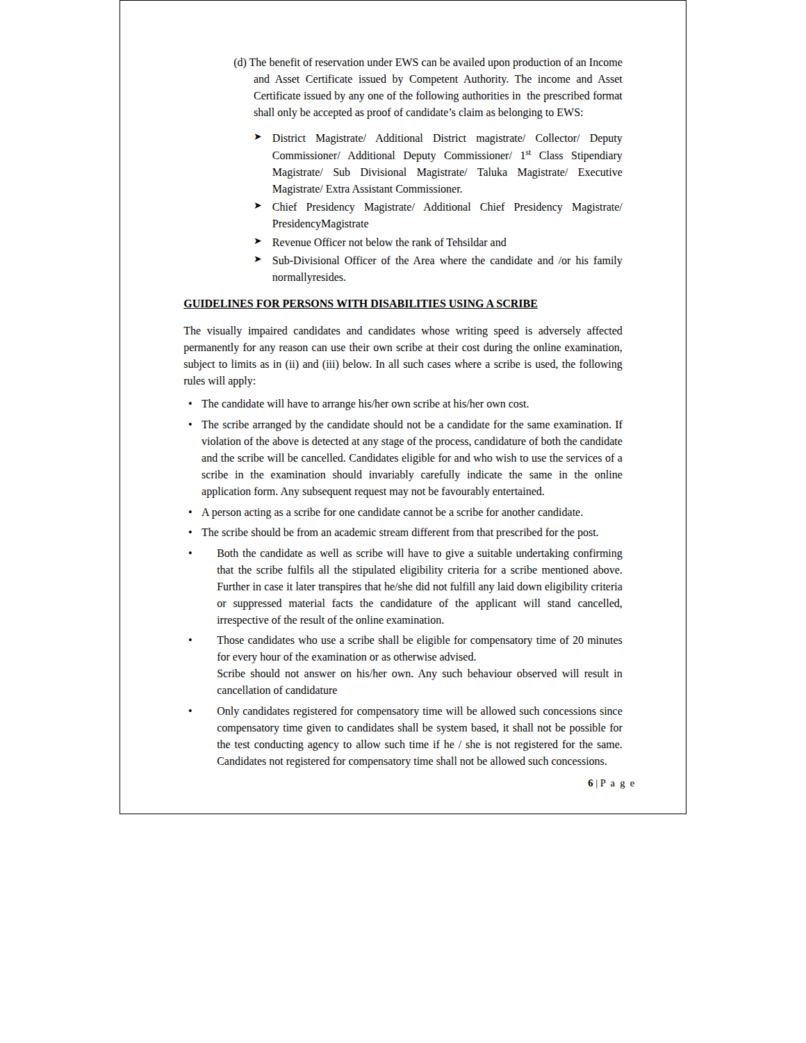(d) The benefit of reservation under EWS can be availed upon production of an Income and Asset Certificate issued by Competent Authority. The income and Asset Certificate issued by any one of the following authorities in the prescribed format shall only be accepted as proof of candidate’s claim as belonging to EWS:
District Magistrate/ Additional District magistrate/ Collector/ Deputy Commissioner/ Additional Deputy Commissioner/ 1st Class Stipendiary Magistrate/ Sub Divisional Magistrate/ Taluka Magistrate/ Executive Magistrate/ Extra Assistant Commissioner.
Chief Presidency Magistrate/ Additional Chief Presidency Magistrate/ PresidencyMagistrate
Revenue Officer not below the rank of Tehsildar and
Sub-Divisional Officer of the Area where the candidate and /or his family normallyresides.
GUIDELINES FOR PERSONS WITH DISABILITIES USING A SCRIBE
The visually impaired candidates and candidates whose writing speed is adversely affected permanently for any reason can use their own scribe at their cost during the online examination, subject to limits as in (ii) and (iii) below. In all such cases where a scribe is used, the following rules will apply:
The candidate will have to arrange his/her own scribe at his/her own cost.
The scribe arranged by the candidate should not be a candidate for the same examination. If violation of the above is detected at any stage of the process, candidature of both the candidate and the scribe will be cancelled. Candidates eligible for and who wish to use the services of a scribe in the examination should invariably carefully indicate the same in the online application form. Any subsequent request may not be favourably entertained.
A person acting as a scribe for one candidate cannot be a scribe for another candidate.
The scribe should be from an academic stream different from that prescribed for the post.
Both the candidate as well as scribe will have to give a suitable undertaking confirming that the scribe fulfils all the stipulated eligibility criteria for a scribe mentioned above. Further in case it later transpires that he/she did not fulfill any laid down eligibility criteria or suppressed material facts the candidature of the applicant will stand cancelled, irrespective of the result of the online examination.
Those candidates who use a scribe shall be eligible for compensatory time of 20 minutes for every hour of the examination or as otherwise advised.
Scribe should not answer on his/her own. Any such behaviour observed will result in cancellation of candidature
Only candidates registered for compensatory time will be allowed such concessions since compensatory time given to candidates shall be system based, it shall not be possible for the test conducting agency to allow such time if he / she is not registered for the same. Candidates not registered for compensatory time shall not be allowed such concessions.
6 | P a g e